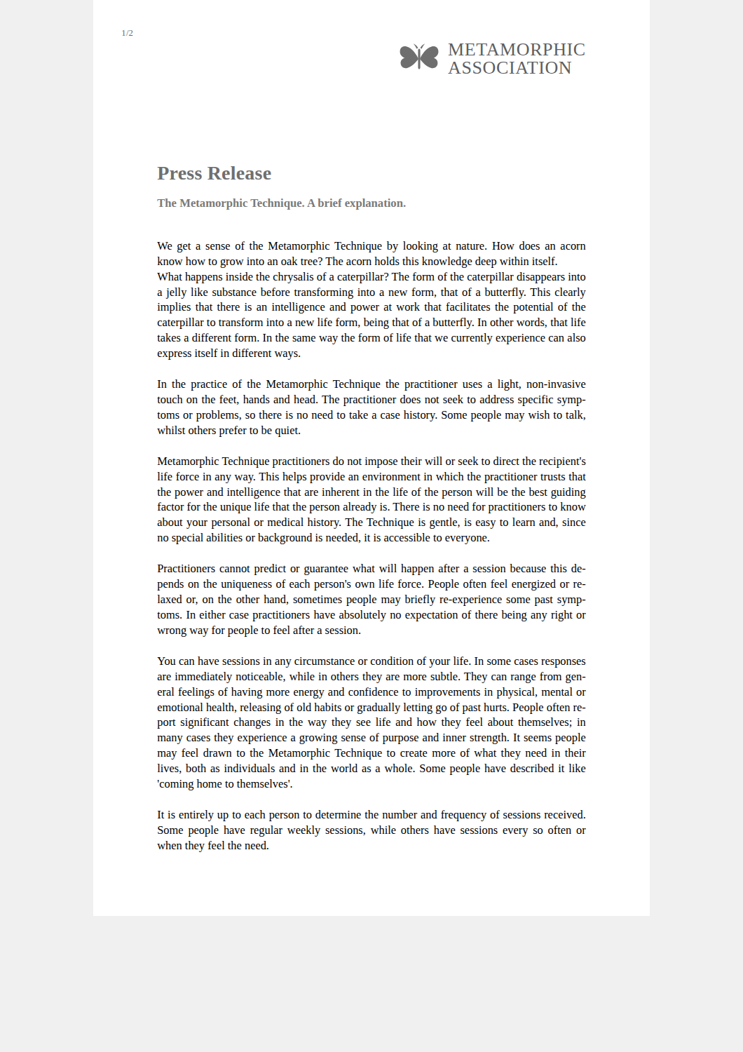1/2
METAMORPHIC
ASSOCIATION
Press Release
The Metamorphic Technique. A brief explanation.
We get a sense of the Metamorphic Technique by looking at nature. How does an acorn know how to grow into an oak tree? The acorn holds this knowledge deep within itself.
What happens inside the chrysalis of a caterpillar? The form of the caterpillar disappears into a jelly like substance before transforming into a new form, that of a butterfly. This clearly implies that there is an intelligence and power at work that facilitates the potential of the caterpillar to transform into a new life form, being that of a butterfly. In other words, that life takes a different form. In the same way the form of life that we currently experience can also express itself in different ways.
In the practice of the Metamorphic Technique the practitioner uses a light, non-invasive touch on the feet, hands and head. The practitioner does not seek to address specific symptoms or problems, so there is no need to take a case history. Some people may wish to talk, whilst others prefer to be quiet.
Metamorphic Technique practitioners do not impose their will or seek to direct the recipient's life force in any way. This helps provide an environment in which the practitioner trusts that the power and intelligence that are inherent in the life of the person will be the best guiding factor for the unique life that the person already is. There is no need for practitioners to know about your personal or medical history. The Technique is gentle, is easy to learn and, since no special abilities or background is needed, it is accessible to everyone.
Practitioners cannot predict or guarantee what will happen after a session because this depends on the uniqueness of each person's own life force. People often feel energized or relaxed or, on the other hand, sometimes people may briefly re-experience some past symptoms. In either case practitioners have absolutely no expectation of there being any right or wrong way for people to feel after a session.
You can have sessions in any circumstance or condition of your life. In some cases responses are immediately noticeable, while in others they are more subtle. They can range from general feelings of having more energy and confidence to improvements in physical, mental or emotional health, releasing of old habits or gradually letting go of past hurts. People often report significant changes in the way they see life and how they feel about themselves; in many cases they experience a growing sense of purpose and inner strength. It seems people may feel drawn to the Metamorphic Technique to create more of what they need in their lives, both as individuals and in the world as a whole. Some people have described it like 'coming home to themselves'.
It is entirely up to each person to determine the number and frequency of sessions received. Some people have regular weekly sessions, while others have sessions every so often or when they feel the need.